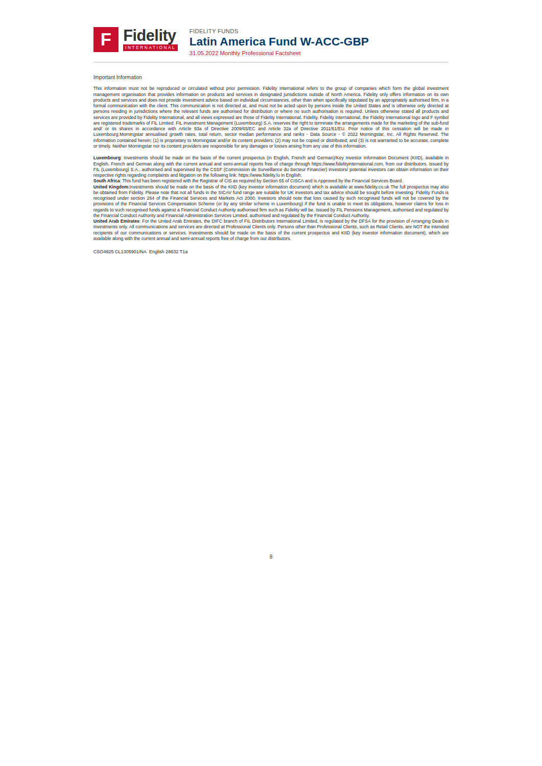F
Fidelity
INTERNATIONAL
FIDELITY FUNDS
Latin America Fund W-ACC-GBP
31.05.2022 Monthly Professional Factsheet
Important Information
This information must not be reproduced or circulated without prior permission. Fidelity International refers to the group of companies which form the global investment management organisation that provides information on products and services in designated jurisdictions outside of North America. Fidelity only offers information on its own products and services and does not provide investment advice based on individual circumstances, other than when specifically stipulated by an appropriately authorised firm, in a formal communication with the client. This communication is not directed at, and must not be acted upon by persons inside the United States and is otherwise only directed at persons residing in jurisdictions where the relevant funds are authorised for distribution or where no such authorisation is required. Unless otherwise stated all products and services are provided by Fidelity International, and all views expressed are those of Fidelity International. Fidelity, Fidelity International, the Fidelity International logo and F symbol are registered trademarks of FIL Limited. FIL Investment Management (Luxembourg) S.A. reserves the right to terminate the arrangements made for the marketing of the sub-fund and/ or its shares in accordance with Article 93a of Directive 2009/65/EC and Article 32a of Directive 2011/61/EU. Prior notice of this cessation will be made in Luxembourg.Morningstar annualised growth rates, total return, sector median performance and ranks - Data Source - © 2022 Morningstar, Inc. All Rights Reserved. The information contained herein: (1) is proprietary to Morningstar and/or its content providers; (2) may not be copied or distributed; and (3) is not warranted to be accurate, complete or timely. Neither Morningstar nor its content providers are responsible for any damages or losses arising from any use of this information.
Luxembourg: Investments should be made on the basis of the current prospectus (in English, French and German)/Key Investor Information Document (KIID), available in English, French and German along with the current annual and semi-annual reports free of charge through https://www.fidelityinternational.com, from our distributors. Issued by FIL (Luxembourg) S.A., authorised and supervised by the CSSF (Commission de Surveillance du Secteur Financier) Investors/ potential investors can obtain information on their respective rights regarding complaints and litigation on the following link: https://www.fidelity.lu in English.
South Africa: This fund has been registered with the Registrar of CIS as required by Section 65 of CISCA and is Approved by the Financial Services Board.
United Kingdom:Investments should be made on the basis of the KIID (key investor information document) which is available at www.fidelity.co.uk The full prospectus may also be obtained from Fidelity. Please note that not all funds in the SICAV fund range are suitable for UK investors and tax advice should be sought before investing. Fidelity Funds is recognised under section 264 of the Financial Services and Markets Act 2000. Investors should note that loss caused by such recognised funds will not be covered by the provisions of the Financial Services Compensation Scheme (or by any similar scheme in Luxembourg) if the fund is unable to meet its obligations, however claims for loss in regards to such recognised funds against a Financial Conduct Authority authorised firm such as Fidelity will be. Issued by FIL Pensions Management, authorised and regulated by the Financial Conduct Authority and Financial Administration Services Limited, authorised and regulated by the Financial Conduct Authority.
United Arab Emirates: For the United Arab Emirates, the DIFC branch of FIL Distributors International Limited, is regulated by the DFSA for the provision of Arranging Deals in Investments only. All communications and services are directed at Professional Clients only. Persons other than Professional Clients, such as Retail Clients, are NOT the intended recipients of our communications or services. Investments should be made on the basis of the current prospectus and KIID (key investor information document), which are available along with the current annual and semi-annual reports free of charge from our distributors.
CSO4925 CL1305901/NA English 28632 T1a
8